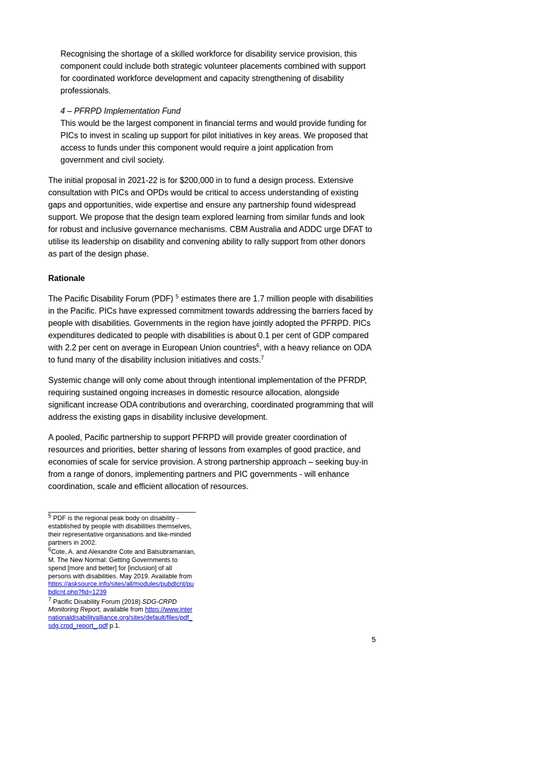Recognising the shortage of a skilled workforce for disability service provision, this component could include both strategic volunteer placements combined with support for coordinated workforce development and capacity strengthening of disability professionals.
4 – PFRPD Implementation Fund
This would be the largest component in financial terms and would provide funding for PICs to invest in scaling up support for pilot initiatives in key areas. We proposed that access to funds under this component would require a joint application from government and civil society.
The initial proposal in 2021-22 is for $200,000 in to fund a design process. Extensive consultation with PICs and OPDs would be critical to access understanding of existing gaps and opportunities, wide expertise and ensure any partnership found widespread support. We propose that the design team explored learning from similar funds and look for robust and inclusive governance mechanisms. CBM Australia and ADDC urge DFAT to utilise its leadership on disability and convening ability to rally support from other donors as part of the design phase.
Rationale
The Pacific Disability Forum (PDF) 5 estimates there are 1.7 million people with disabilities in the Pacific. PICs have expressed commitment towards addressing the barriers faced by people with disabilities. Governments in the region have jointly adopted the PFRPD. PICs expenditures dedicated to people with disabilities is about 0.1 per cent of GDP compared with 2.2 per cent on average in European Union countries6, with a heavy reliance on ODA to fund many of the disability inclusion initiatives and costs.7
Systemic change will only come about through intentional implementation of the PFRDP, requiring sustained ongoing increases in domestic resource allocation, alongside significant increase ODA contributions and overarching, coordinated programming that will address the existing gaps in disability inclusive development.
A pooled, Pacific partnership to support PFRPD will provide greater coordination of resources and priorities, better sharing of lessons from examples of good practice, and economies of scale for service provision. A strong partnership approach – seeking buy-in from a range of donors, implementing partners and PIC governments - will enhance coordination, scale and efficient allocation of resources.
5 PDF is the regional peak body on disability - established by people with disabilities themselves, their representative organisations and like-minded partners in 2002.
6Cote, A. and Alexandre Cote and Balsubramanian, M. The New Normal: Getting Governments to spend [more and better] for [inclusion] of all persons with disabilities. May 2019. Available from https://asksource.info/sites/all/modules/pubdlcnt/pubdlcnt.php?fid=1239
7 Pacific Disability Forum (2018) SDG-CRPD Monitoring Report, available from https://www.internationaldisabilityalliance.org/sites/default/files/pdf_sdg.crpd_report_.pdf p.1.
5